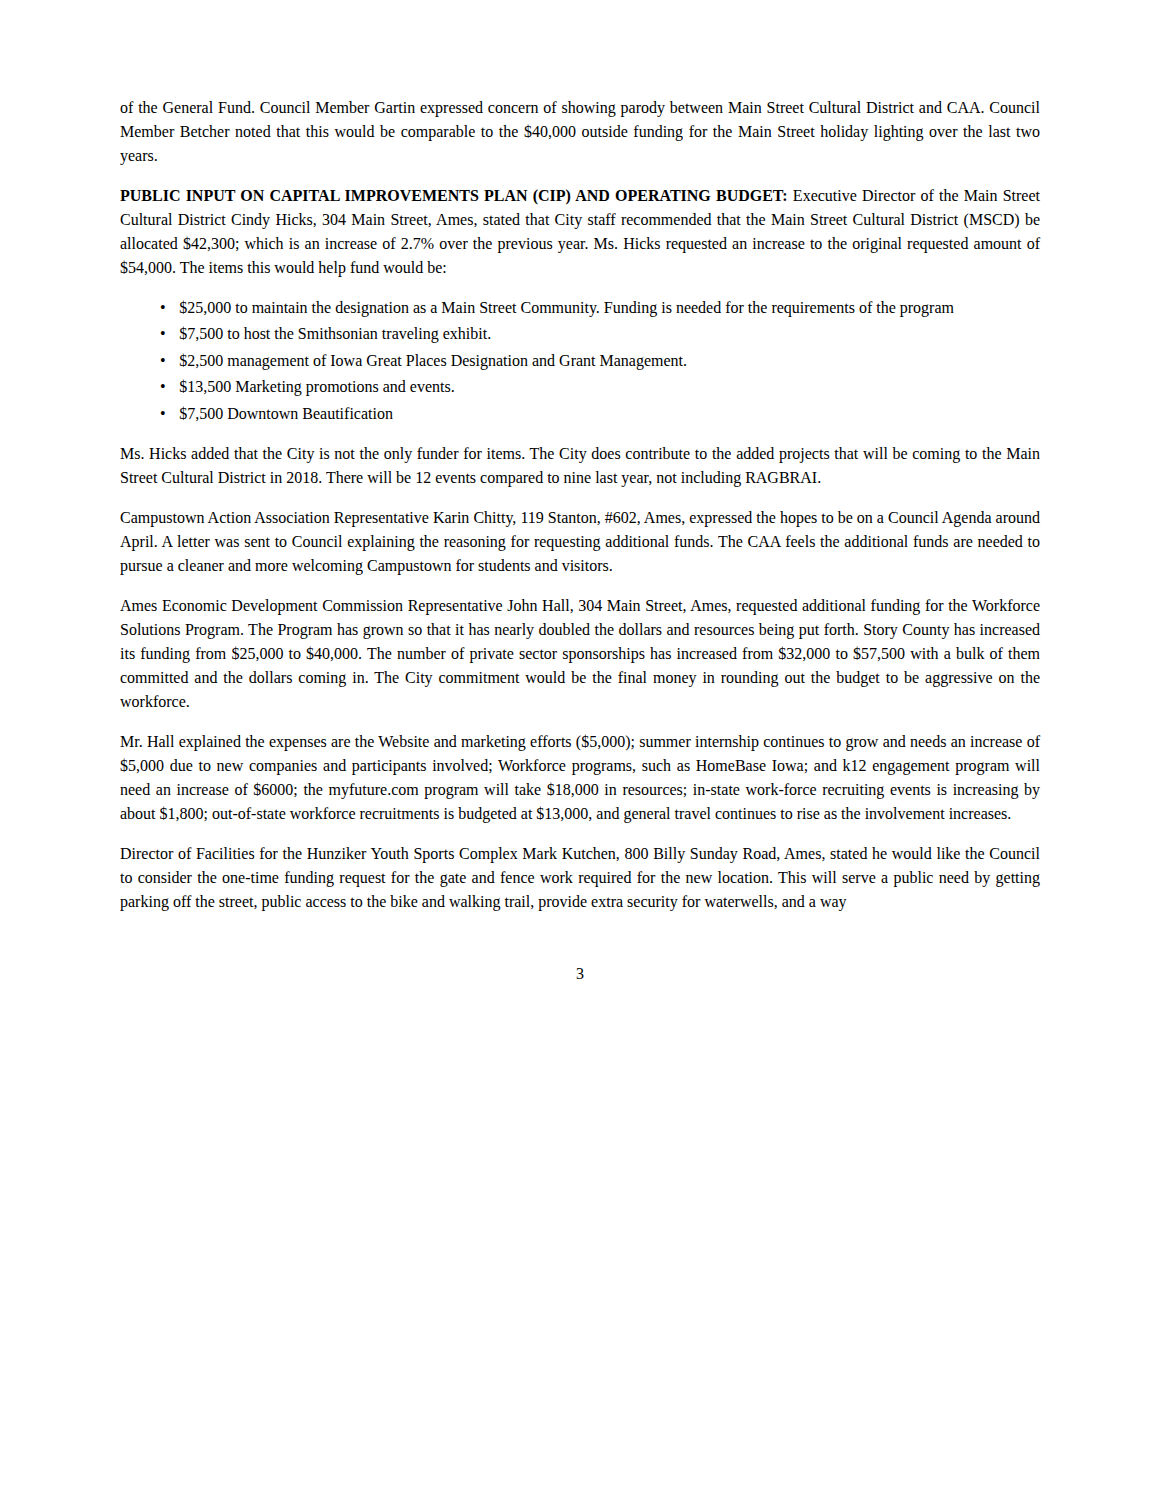of the General Fund. Council Member Gartin expressed concern of showing parody between Main Street Cultural District and CAA. Council Member Betcher noted that this would be comparable to the $40,000 outside funding for the Main Street holiday lighting over the last two years.
PUBLIC INPUT ON CAPITAL IMPROVEMENTS PLAN (CIP) AND OPERATING BUDGET: Executive Director of the Main Street Cultural District Cindy Hicks, 304 Main Street, Ames, stated that City staff recommended that the Main Street Cultural District (MSCD) be allocated $42,300; which is an increase of 2.7% over the previous year. Ms. Hicks requested an increase to the original requested amount of $54,000. The items this would help fund would be:
$25,000 to maintain the designation as a Main Street Community. Funding is needed for the requirements of the program
$7,500 to host the Smithsonian traveling exhibit.
$2,500 management of Iowa Great Places Designation and Grant Management.
$13,500 Marketing promotions and events.
$7,500 Downtown Beautification
Ms. Hicks added that the City is not the only funder for items. The City does contribute to the added projects that will be coming to the Main Street Cultural District in 2018. There will be 12 events compared to nine last year, not including RAGBRAI.
Campustown Action Association Representative Karin Chitty, 119 Stanton, #602, Ames, expressed the hopes to be on a Council Agenda around April. A letter was sent to Council explaining the reasoning for requesting additional funds. The CAA feels the additional funds are needed to pursue a cleaner and more welcoming Campustown for students and visitors.
Ames Economic Development Commission Representative John Hall, 304 Main Street, Ames, requested additional funding for the Workforce Solutions Program. The Program has grown so that it has nearly doubled the dollars and resources being put forth. Story County has increased its funding from $25,000 to $40,000. The number of private sector sponsorships has increased from $32,000 to $57,500 with a bulk of them committed and the dollars coming in. The City commitment would be the final money in rounding out the budget to be aggressive on the workforce.
Mr. Hall explained the expenses are the Website and marketing efforts ($5,000); summer internship continues to grow and needs an increase of $5,000 due to new companies and participants involved; Workforce programs, such as HomeBase Iowa; and k12 engagement program will need an increase of $6000; the myfuture.com program will take $18,000 in resources; in-state work-force recruiting events is increasing by about $1,800; out-of-state workforce recruitments is budgeted at $13,000, and general travel continues to rise as the involvement increases.
Director of Facilities for the Hunziker Youth Sports Complex Mark Kutchen, 800 Billy Sunday Road, Ames, stated he would like the Council to consider the one-time funding request for the gate and fence work required for the new location. This will serve a public need by getting parking off the street, public access to the bike and walking trail, provide extra security for waterwells, and a way
3